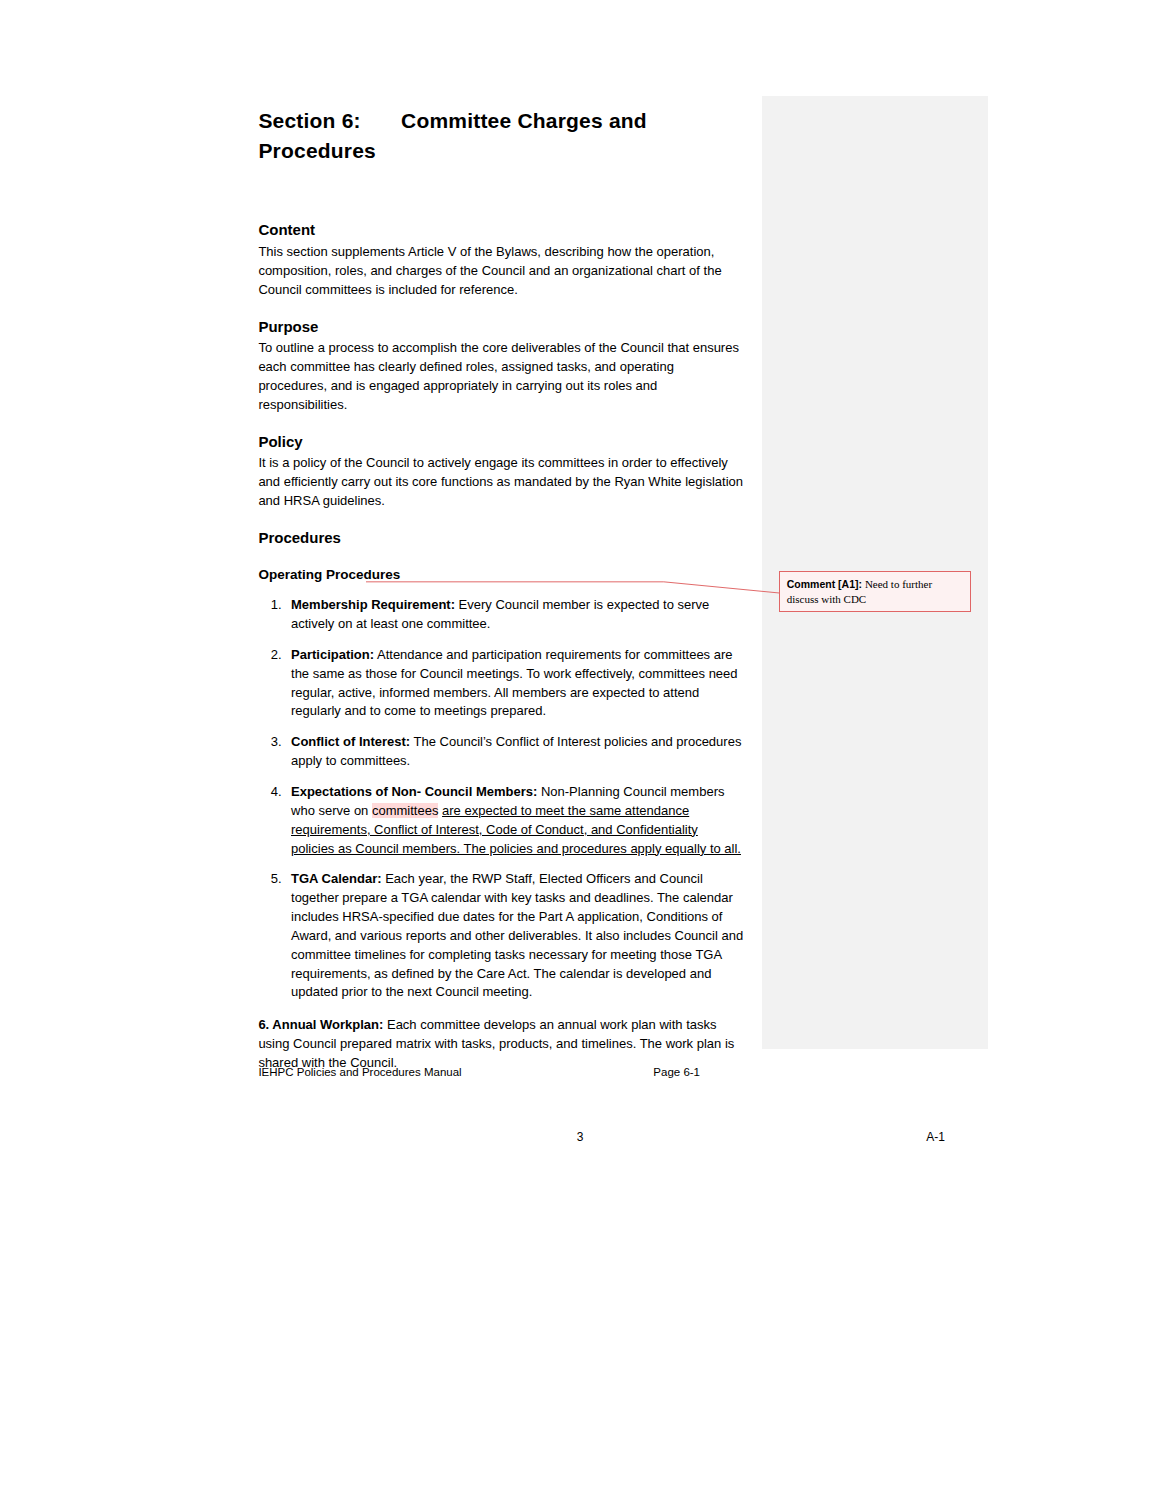Section 6: Committee Charges and Procedures
Content
This section supplements Article V of the Bylaws, describing how the operation, composition, roles, and charges of the Council and an organizational chart of the Council committees is included for reference.
Purpose
To outline a process to accomplish the core deliverables of the Council that ensures each committee has clearly defined roles, assigned tasks, and operating procedures, and is engaged appropriately in carrying out its roles and responsibilities.
Policy
It is a policy of the Council to actively engage its committees in order to effectively and efficiently carry out its core functions as mandated by the Ryan White legislation and HRSA guidelines.
Procedures
Operating Procedures
Membership Requirement: Every Council member is expected to serve actively on at least one committee.
Participation: Attendance and participation requirements for committees are the same as those for Council meetings. To work effectively, committees need regular, active, informed members. All members are expected to attend regularly and to come to meetings prepared.
Conflict of Interest: The Council’s Conflict of Interest policies and procedures apply to committees.
Expectations of Non- Council Members: Non-Planning Council members who serve on committees are expected to meet the same attendance requirements, Conflict of Interest, Code of Conduct, and Confidentiality policies as Council members. The policies and procedures apply equally to all.
TGA Calendar: Each year, the RWP Staff, Elected Officers and Council together prepare a TGA calendar with key tasks and deadlines. The calendar includes HRSA-specified due dates for the Part A application, Conditions of Award, and various reports and other deliverables. It also includes Council and committee timelines for completing tasks necessary for meeting those TGA requirements, as defined by the Care Act. The calendar is developed and updated prior to the next Council meeting.
6. Annual Workplan: Each committee develops an annual work plan with tasks using Council prepared matrix with tasks, products, and timelines. The work plan is shared with the Council.
Comment [A1]: Need to further discuss with CDC
IEHPC Policies and Procedures Manual Page 6-1
3 A-1